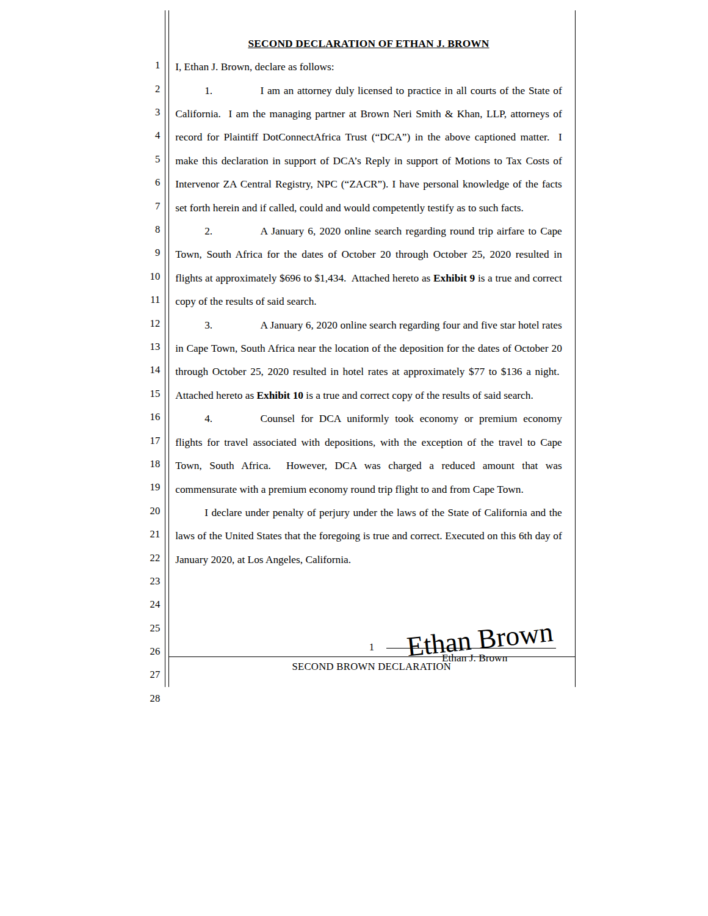1
2
3
4
5
6
7
8
9
10
11
12
13
14
15
16
17
18
19
20
21
22
23
24
25
26
27
28
SECOND DECLARATION OF ETHAN J. BROWN
I, Ethan J. Brown, declare as follows:
1. I am an attorney duly licensed to practice in all courts of the State of California. I am the managing partner at Brown Neri Smith & Khan, LLP, attorneys of record for Plaintiff DotConnectAfrica Trust (“DCA”) in the above captioned matter. I make this declaration in support of DCA’s Reply in support of Motions to Tax Costs of Intervenor ZA Central Registry, NPC (“ZACR”). I have personal knowledge of the facts set forth herein and if called, could and would competently testify as to such facts.
2. A January 6, 2020 online search regarding round trip airfare to Cape Town, South Africa for the dates of October 20 through October 25, 2020 resulted in flights at approximately $696 to $1,434. Attached hereto as Exhibit 9 is a true and correct copy of the results of said search.
3. A January 6, 2020 online search regarding four and five star hotel rates in Cape Town, South Africa near the location of the deposition for the dates of October 20 through October 25, 2020 resulted in hotel rates at approximately $77 to $136 a night. Attached hereto as Exhibit 10 is a true and correct copy of the results of said search.
4. Counsel for DCA uniformly took economy or premium economy flights for travel associated with depositions, with the exception of the travel to Cape Town, South Africa. However, DCA was charged a reduced amount that was commensurate with a premium economy round trip flight to and from Cape Town.
I declare under penalty of perjury under the laws of the State of California and the laws of the United States that the foregoing is true and correct. Executed on this 6th day of January 2020, at Los Angeles, California.
Ethan Brown
Ethan J. Brown
1
SECOND BROWN DECLARATION